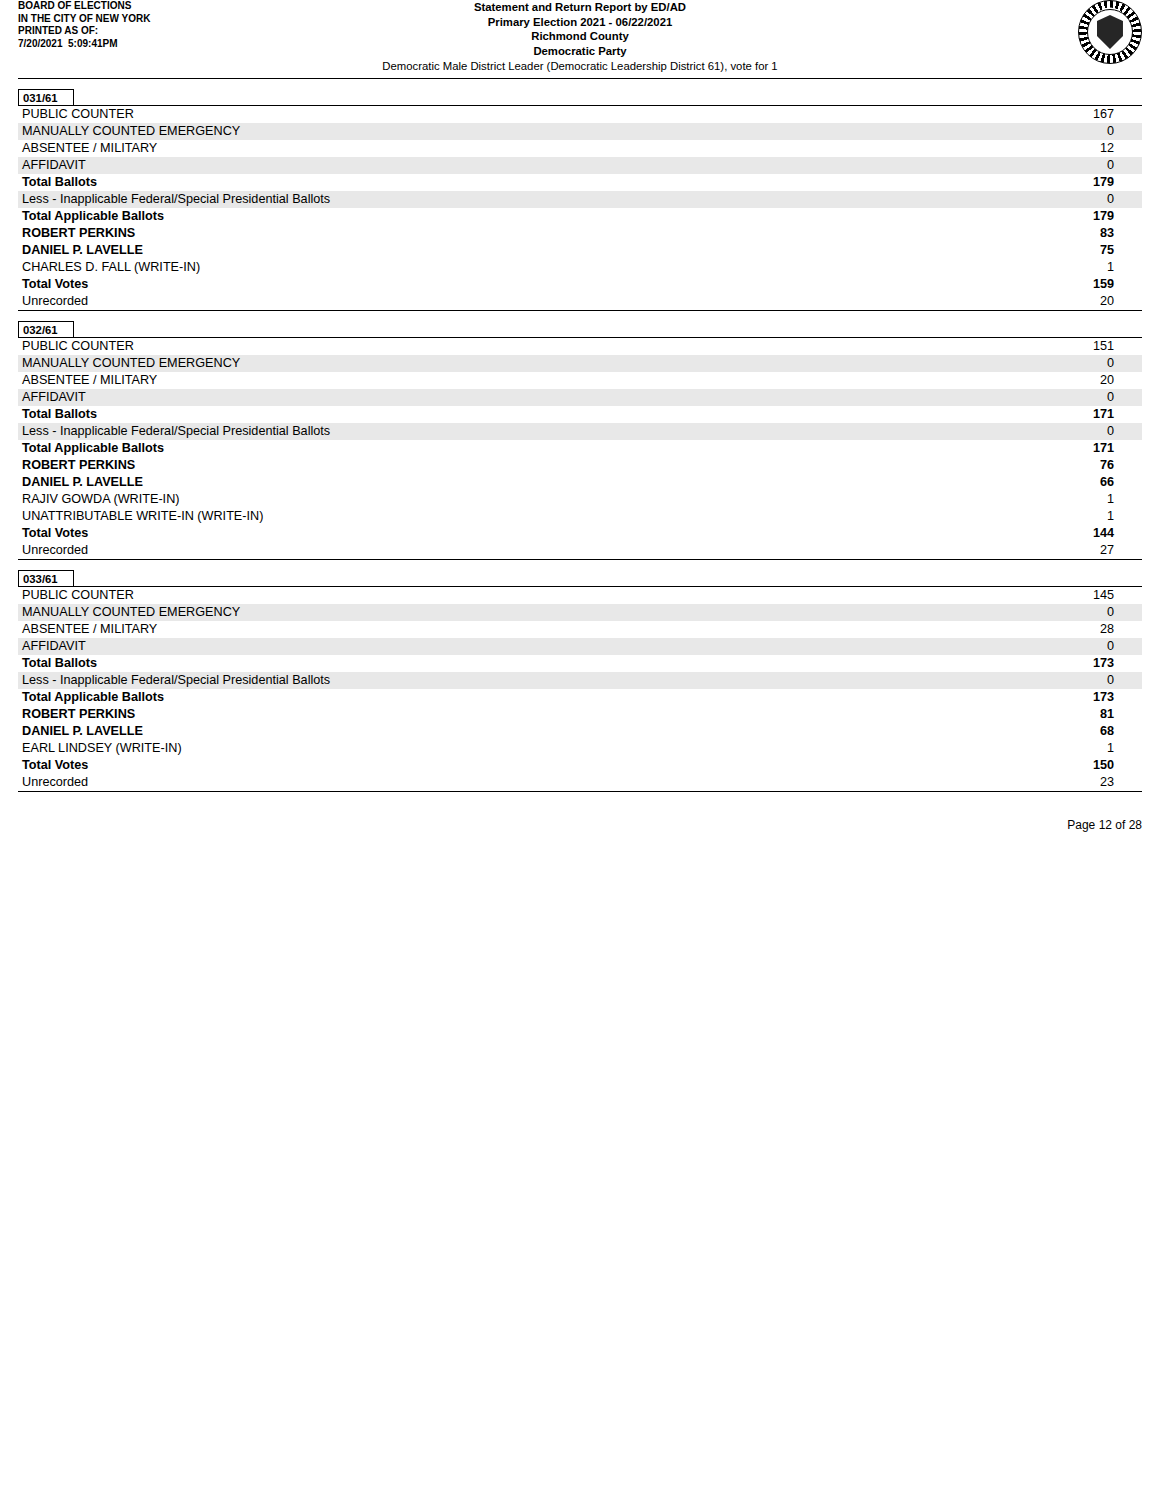BOARD OF ELECTIONS
IN THE CITY OF NEW YORK
PRINTED AS OF:
7/20/2021 5:09:41PM
Statement and Return Report by ED/AD
Primary Election 2021 - 06/22/2021
Richmond County
Democratic Party
Democratic Male District Leader (Democratic Leadership District 61), vote for 1
031/61
| PUBLIC COUNTER | 167 |
| MANUALLY COUNTED EMERGENCY | 0 |
| ABSENTEE / MILITARY | 12 |
| AFFIDAVIT | 0 |
| Total Ballots | 179 |
| Less - Inapplicable Federal/Special Presidential Ballots | 0 |
| Total Applicable Ballots | 179 |
| ROBERT PERKINS | 83 |
| DANIEL P. LAVELLE | 75 |
| CHARLES D. FALL (WRITE-IN) | 1 |
| Total Votes | 159 |
| Unrecorded | 20 |
032/61
| PUBLIC COUNTER | 151 |
| MANUALLY COUNTED EMERGENCY | 0 |
| ABSENTEE / MILITARY | 20 |
| AFFIDAVIT | 0 |
| Total Ballots | 171 |
| Less - Inapplicable Federal/Special Presidential Ballots | 0 |
| Total Applicable Ballots | 171 |
| ROBERT PERKINS | 76 |
| DANIEL P. LAVELLE | 66 |
| RAJIV GOWDA (WRITE-IN) | 1 |
| UNATTRIBUTABLE WRITE-IN (WRITE-IN) | 1 |
| Total Votes | 144 |
| Unrecorded | 27 |
033/61
| PUBLIC COUNTER | 145 |
| MANUALLY COUNTED EMERGENCY | 0 |
| ABSENTEE / MILITARY | 28 |
| AFFIDAVIT | 0 |
| Total Ballots | 173 |
| Less - Inapplicable Federal/Special Presidential Ballots | 0 |
| Total Applicable Ballots | 173 |
| ROBERT PERKINS | 81 |
| DANIEL P. LAVELLE | 68 |
| EARL LINDSEY (WRITE-IN) | 1 |
| Total Votes | 150 |
| Unrecorded | 23 |
Page 12 of 28